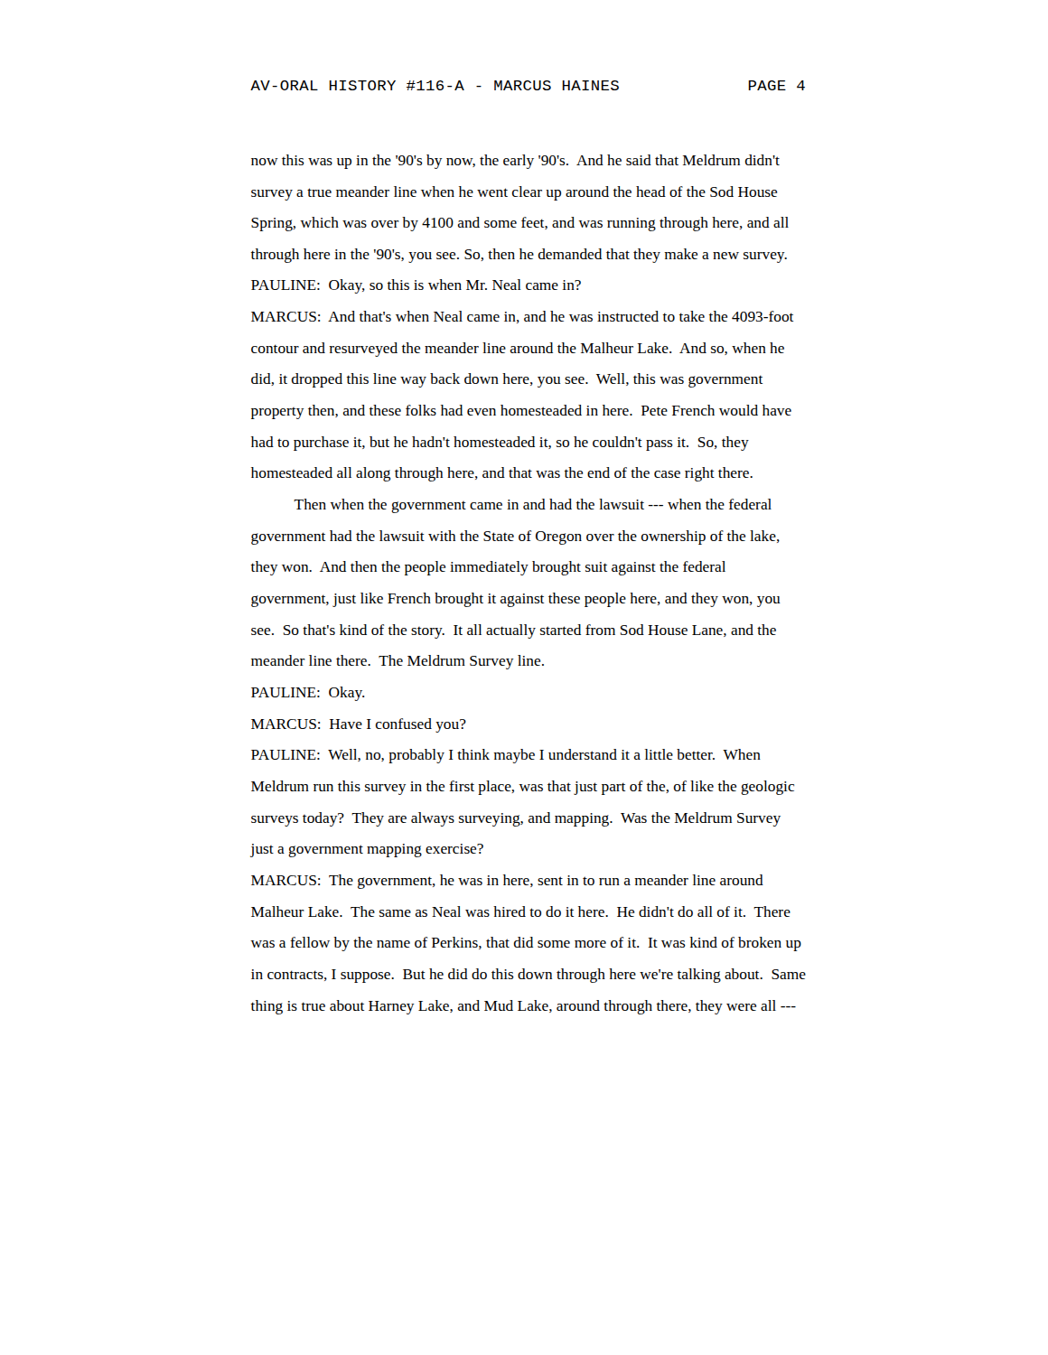AV-ORAL HISTORY #116-A - MARCUS HAINES PAGE 4
now this was up in the '90's by now, the early '90's. And he said that Meldrum didn't survey a true meander line when he went clear up around the head of the Sod House Spring, which was over by 4100 and some feet, and was running through here, and all through here in the '90's, you see. So, then he demanded that they make a new survey.
PAULINE: Okay, so this is when Mr. Neal came in?
MARCUS: And that's when Neal came in, and he was instructed to take the 4093-foot contour and resurveyed the meander line around the Malheur Lake. And so, when he did, it dropped this line way back down here, you see. Well, this was government property then, and these folks had even homesteaded in here. Pete French would have had to purchase it, but he hadn't homesteaded it, so he couldn't pass it. So, they homesteaded all along through here, and that was the end of the case right there.
Then when the government came in and had the lawsuit --- when the federal government had the lawsuit with the State of Oregon over the ownership of the lake, they won. And then the people immediately brought suit against the federal government, just like French brought it against these people here, and they won, you see. So that's kind of the story. It all actually started from Sod House Lane, and the meander line there. The Meldrum Survey line.
PAULINE: Okay.
MARCUS: Have I confused you?
PAULINE: Well, no, probably I think maybe I understand it a little better. When Meldrum run this survey in the first place, was that just part of the, of like the geologic surveys today? They are always surveying, and mapping. Was the Meldrum Survey just a government mapping exercise?
MARCUS: The government, he was in here, sent in to run a meander line around Malheur Lake. The same as Neal was hired to do it here. He didn't do all of it. There was a fellow by the name of Perkins, that did some more of it. It was kind of broken up in contracts, I suppose. But he did do this down through here we're talking about. Same thing is true about Harney Lake, and Mud Lake, around through there, they were all ---